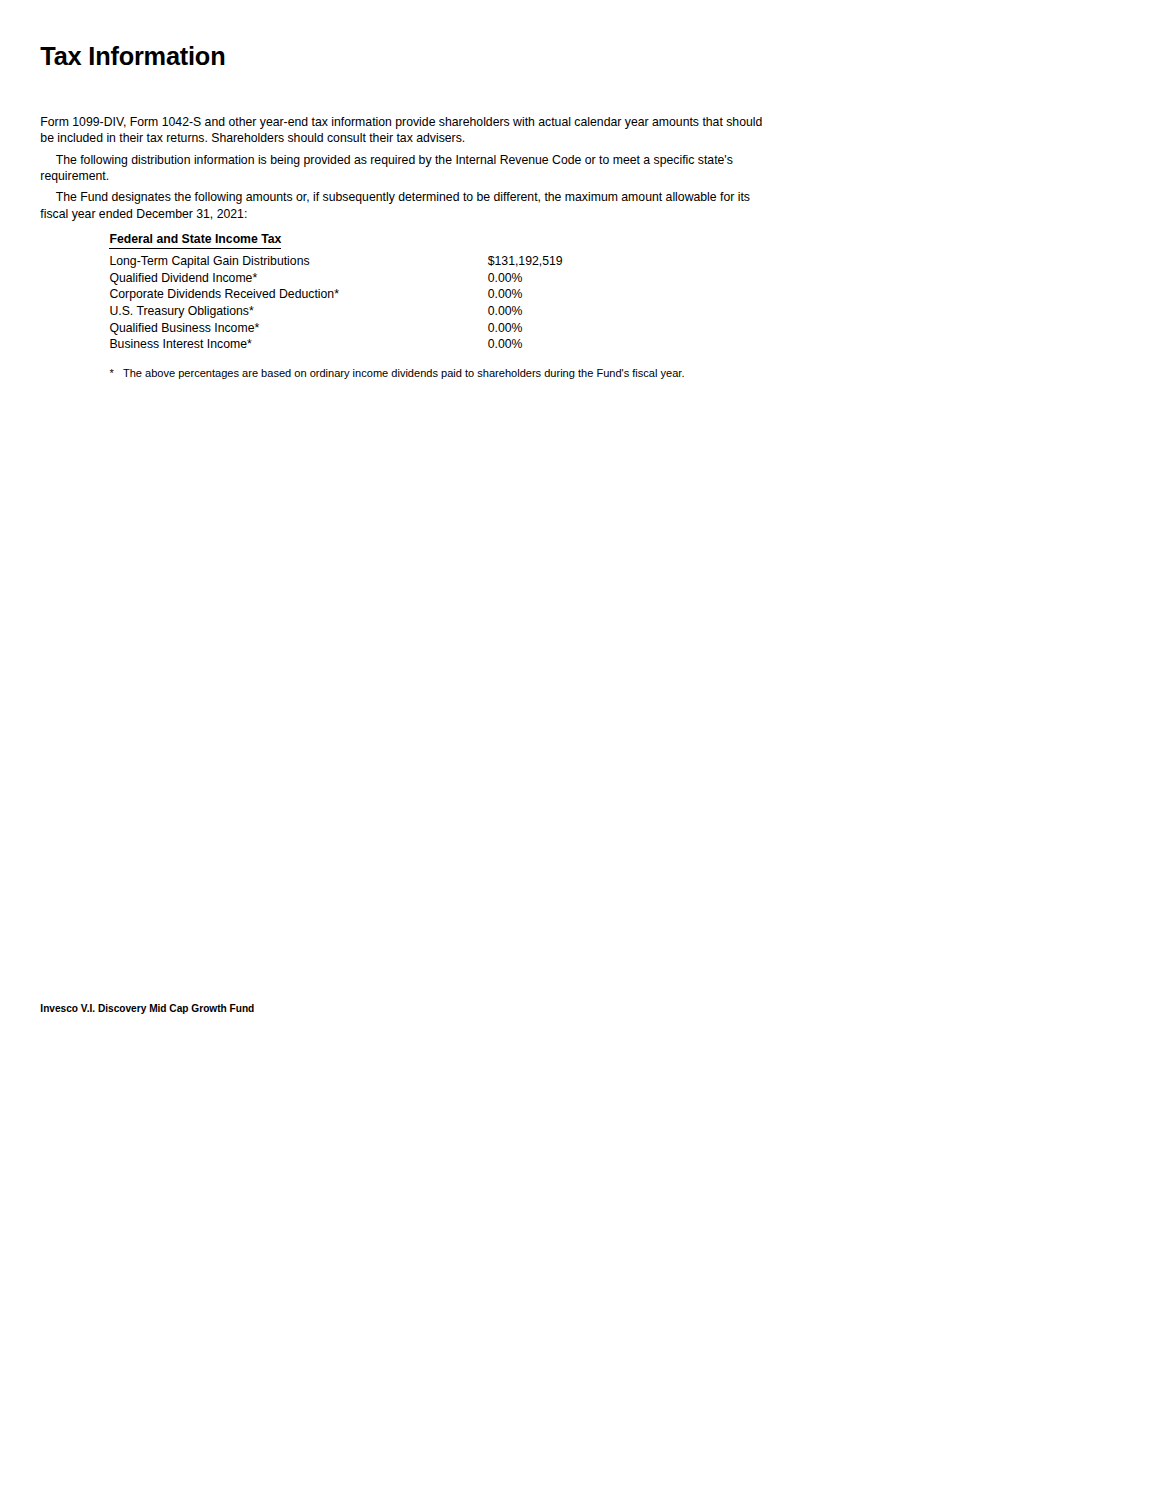Tax Information
Form 1099-DIV, Form 1042-S and other year-end tax information provide shareholders with actual calendar year amounts that should be included in their tax returns. Shareholders should consult their tax advisers.
The following distribution information is being provided as required by the Internal Revenue Code or to meet a specific state's requirement.
The Fund designates the following amounts or, if subsequently determined to be different, the maximum amount allowable for its fiscal year ended December 31, 2021:
Federal and State Income Tax
| Long-Term Capital Gain Distributions | $131,192,519 |
| Qualified Dividend Income* | 0.00% |
| Corporate Dividends Received Deduction* | 0.00% |
| U.S. Treasury Obligations* | 0.00% |
| Qualified Business Income* | 0.00% |
| Business Interest Income* | 0.00% |
* The above percentages are based on ordinary income dividends paid to shareholders during the Fund's fiscal year.
Invesco V.I. Discovery Mid Cap Growth Fund